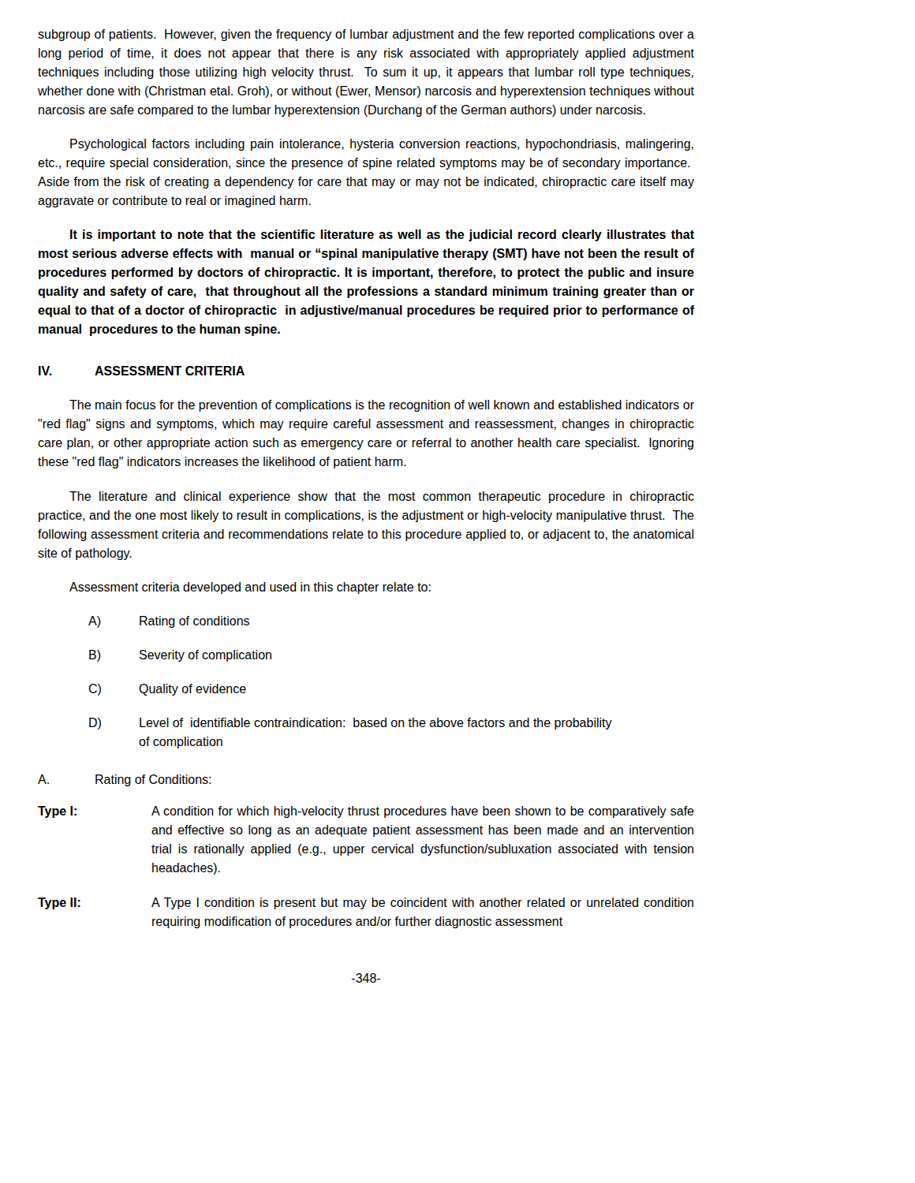subgroup of patients. However, given the frequency of lumbar adjustment and the few reported complications over a long period of time, it does not appear that there is any risk associated with appropriately applied adjustment techniques including those utilizing high velocity thrust. To sum it up, it appears that lumbar roll type techniques, whether done with (Christman etal. Groh), or without (Ewer, Mensor) narcosis and hyperextension techniques without narcosis are safe compared to the lumbar hyperextension (Durchang of the German authors) under narcosis.
Psychological factors including pain intolerance, hysteria conversion reactions, hypochondriasis, malingering, etc., require special consideration, since the presence of spine related symptoms may be of secondary importance. Aside from the risk of creating a dependency for care that may or may not be indicated, chiropractic care itself may aggravate or contribute to real or imagined harm.
It is important to note that the scientific literature as well as the judicial record clearly illustrates that most serious adverse effects with manual or “spinal manipulative therapy (SMT) have not been the result of procedures performed by doctors of chiropractic. It is important, therefore, to protect the public and insure quality and safety of care, that throughout all the professions a standard minimum training greater than or equal to that of a doctor of chiropractic in adjustive/manual procedures be required prior to performance of manual procedures to the human spine.
IV. ASSESSMENT CRITERIA
The main focus for the prevention of complications is the recognition of well known and established indicators or "red flag" signs and symptoms, which may require careful assessment and reassessment, changes in chiropractic care plan, or other appropriate action such as emergency care or referral to another health care specialist. Ignoring these "red flag" indicators increases the likelihood of patient harm.
The literature and clinical experience show that the most common therapeutic procedure in chiropractic practice, and the one most likely to result in complications, is the adjustment or high-velocity manipulative thrust. The following assessment criteria and recommendations relate to this procedure applied to, or adjacent to, the anatomical site of pathology.
Assessment criteria developed and used in this chapter relate to:
A) Rating of conditions
B) Severity of complication
C) Quality of evidence
D) Level of identifiable contraindication: based on the above factors and the probability
of complication
A. Rating of Conditions:
Type I:
A condition for which high-velocity thrust procedures have been shown to be comparatively safe and effective so long as an adequate patient assessment has been made and an intervention trial is rationally applied (e.g., upper cervical dysfunction/subluxation associated with tension headaches).
Type II:
A Type I condition is present but may be coincident with another related or unrelated condition requiring modification of procedures and/or further diagnostic assessment
-348-